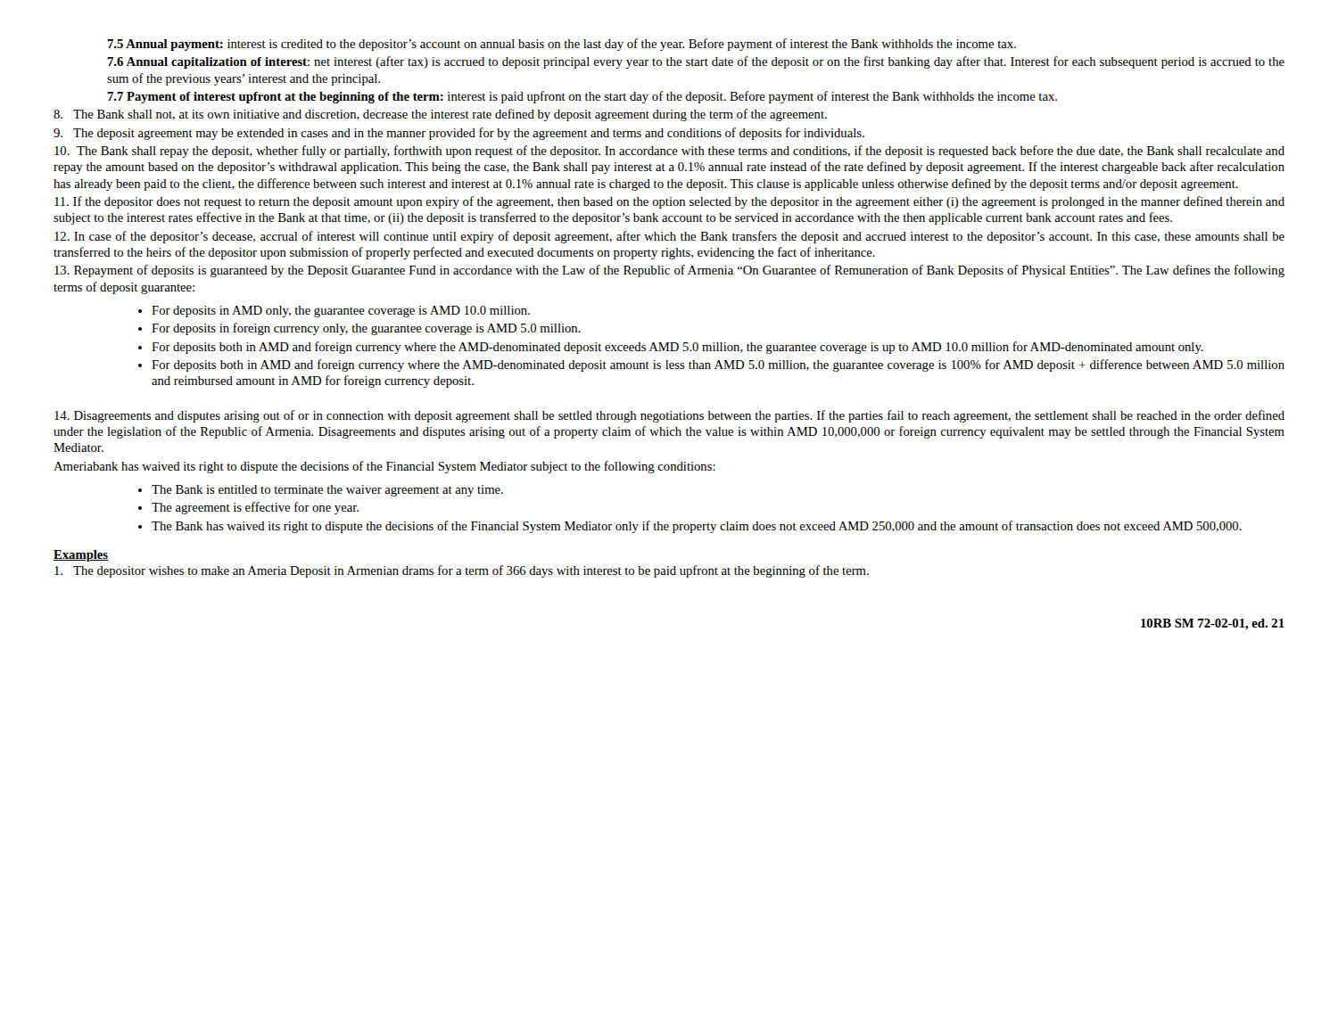7.5 Annual payment: interest is credited to the depositor’s account on annual basis on the last day of the year. Before payment of interest the Bank withholds the income tax.
7.6 Annual capitalization of interest: net interest (after tax) is accrued to deposit principal every year to the start date of the deposit or on the first banking day after that. Interest for each subsequent period is accrued to the sum of the previous years’ interest and the principal.
7.7 Payment of interest upfront at the beginning of the term: interest is paid upfront on the start day of the deposit. Before payment of interest the Bank withholds the income tax.
8. The Bank shall not, at its own initiative and discretion, decrease the interest rate defined by deposit agreement during the term of the agreement.
9. The deposit agreement may be extended in cases and in the manner provided for by the agreement and terms and conditions of deposits for individuals.
10. The Bank shall repay the deposit, whether fully or partially, forthwith upon request of the depositor. In accordance with these terms and conditions, if the deposit is requested back before the due date, the Bank shall recalculate and repay the amount based on the depositor’s withdrawal application. This being the case, the Bank shall pay interest at a 0.1% annual rate instead of the rate defined by deposit agreement. If the interest chargeable back after recalculation has already been paid to the client, the difference between such interest and interest at 0.1% annual rate is charged to the deposit. This clause is applicable unless otherwise defined by the deposit terms and/or deposit agreement.
11. If the depositor does not request to return the deposit amount upon expiry of the agreement, then based on the option selected by the depositor in the agreement either (i) the agreement is prolonged in the manner defined therein and subject to the interest rates effective in the Bank at that time, or (ii) the deposit is transferred to the depositor’s bank account to be serviced in accordance with the then applicable current bank account rates and fees.
12. In case of the depositor’s decease, accrual of interest will continue until expiry of deposit agreement, after which the Bank transfers the deposit and accrued interest to the depositor’s account. In this case, these amounts shall be transferred to the heirs of the depositor upon submission of properly perfected and executed documents on property rights, evidencing the fact of inheritance.
13. Repayment of deposits is guaranteed by the Deposit Guarantee Fund in accordance with the Law of the Republic of Armenia “On Guarantee of Remuneration of Bank Deposits of Physical Entities”. The Law defines the following terms of deposit guarantee:
For deposits in AMD only, the guarantee coverage is AMD 10.0 million.
For deposits in foreign currency only, the guarantee coverage is AMD 5.0 million.
For deposits both in AMD and foreign currency where the AMD-denominated deposit exceeds AMD 5.0 million, the guarantee coverage is up to AMD 10.0 million for AMD-denominated amount only.
For deposits both in AMD and foreign currency where the AMD-denominated deposit amount is less than AMD 5.0 million, the guarantee coverage is 100% for AMD deposit + difference between AMD 5.0 million and reimbursed amount in AMD for foreign currency deposit.
14. Disagreements and disputes arising out of or in connection with deposit agreement shall be settled through negotiations between the parties. If the parties fail to reach agreement, the settlement shall be reached in the order defined under the legislation of the Republic of Armenia. Disagreements and disputes arising out of a property claim of which the value is within AMD 10,000,000 or foreign currency equivalent may be settled through the Financial System Mediator.
Ameriabank has waived its right to dispute the decisions of the Financial System Mediator subject to the following conditions:
The Bank is entitled to terminate the waiver agreement at any time.
The agreement is effective for one year.
The Bank has waived its right to dispute the decisions of the Financial System Mediator only if the property claim does not exceed AMD 250,000 and the amount of transaction does not exceed AMD 500,000.
Examples
1. The depositor wishes to make an Ameria Deposit in Armenian drams for a term of 366 days with interest to be paid upfront at the beginning of the term.
10RB SM 72-02-01, ed. 21